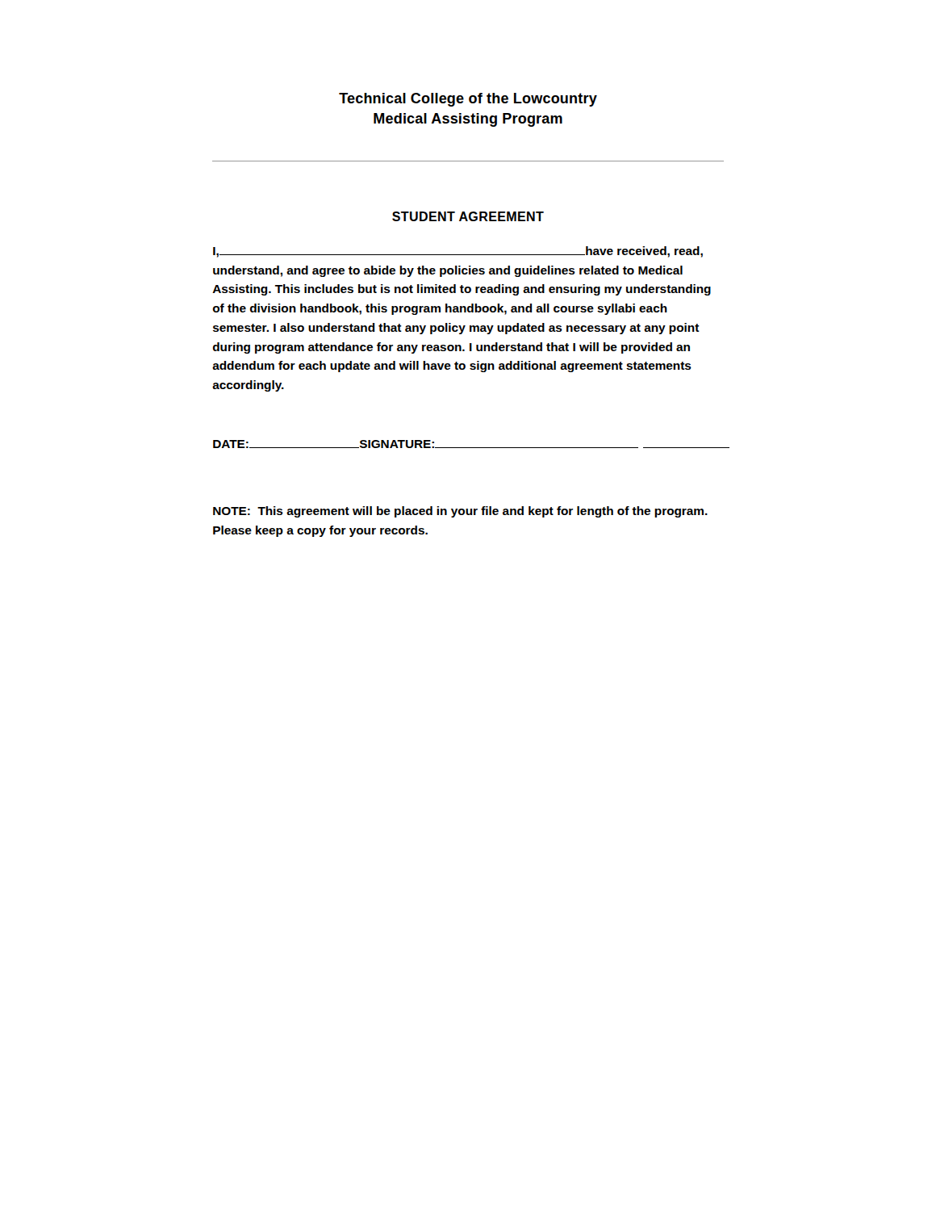Technical College of the Lowcountry Medical Assisting Program
STUDENT AGREEMENT
I, have received, read, understand, and agree to abide by the policies and guidelines related to Medical Assisting. This includes but is not limited to reading and ensuring my understanding of the division handbook, this program handbook, and all course syllabi each semester. I also understand that any policy may updated as necessary at any point during program attendance for any reason. I understand that I will be provided an addendum for each update and will have to sign additional agreement statements accordingly.
DATE: SIGNATURE:
NOTE: This agreement will be placed in your file and kept for length of the program. Please keep a copy for your records.